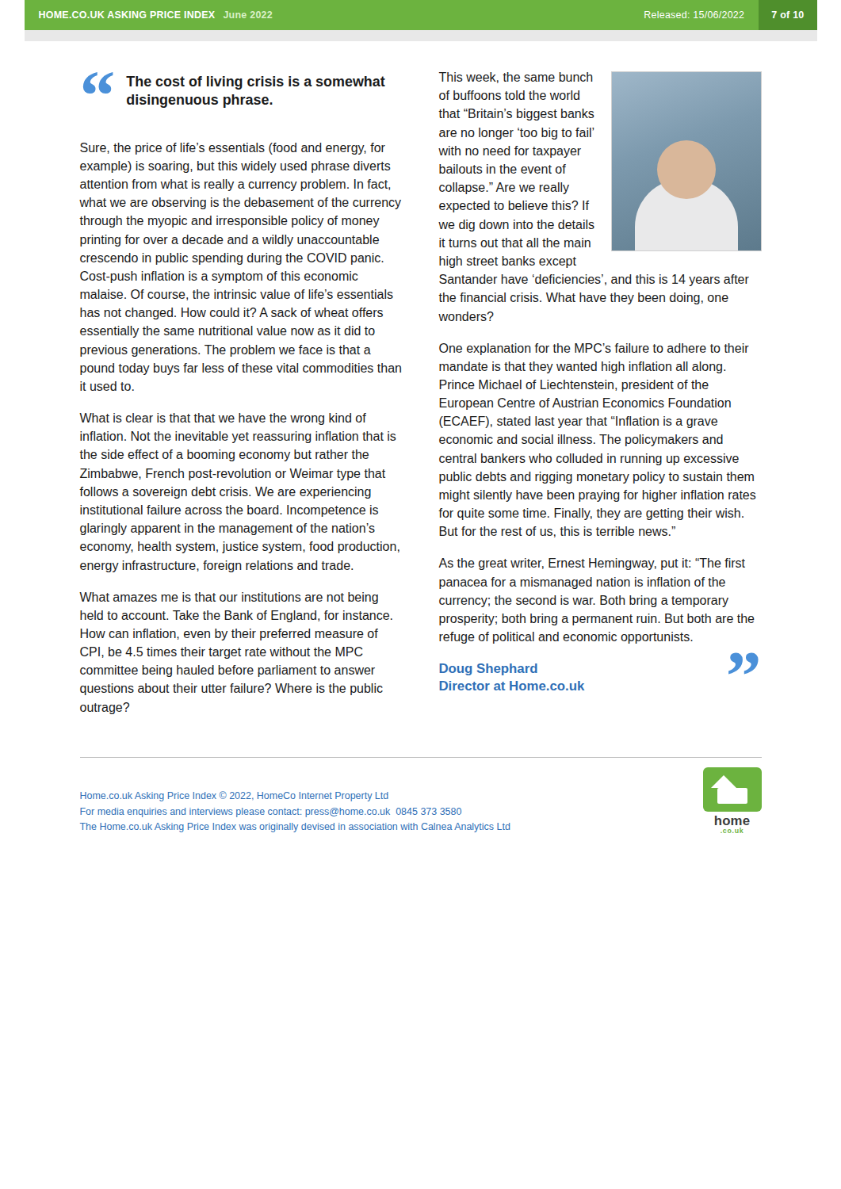Home.co.uk Asking Price Index June 2022
Released: 15/06/2022
7 of 10
“
The cost of living crisis is a somewhat disingenuous phrase.
Sure, the price of life’s essentials (food and energy, for example) is soaring, but this widely used phrase diverts attention from what is really a currency problem. In fact, what we are observing is the debasement of the currency through the myopic and irresponsible policy of money printing for over a decade and a wildly unaccountable crescendo in public spending during the COVID panic. Cost-push inflation is a symptom of this economic malaise. Of course, the intrinsic value of life’s essentials has not changed. How could it? A sack of wheat offers essentially the same nutritional value now as it did to previous generations. The problem we face is that a pound today buys far less of these vital commodities than it used to.
What is clear is that that we have the wrong kind of inflation. Not the inevitable yet reassuring inflation that is the side effect of a booming economy but rather the Zimbabwe, French post-revolution or Weimar type that follows a sovereign debt crisis. We are experiencing institutional failure across the board. Incompetence is glaringly apparent in the management of the nation’s economy, health system, justice system, food production, energy infrastructure, foreign relations and trade.
What amazes me is that our institutions are not being held to account. Take the Bank of England, for instance. How can inflation, even by their preferred measure of CPI, be 4.5 times their target rate without the MPC committee being hauled before parliament to answer questions about their utter failure? Where is the public outrage?
This week, the same bunch of buffoons told the world that “Britain’s biggest banks are no longer ‘too big to fail’ with no need for taxpayer bailouts in the event of collapse.” Are we really expected to believe this? If we dig down into the details it turns out that all the main high street banks except Santander have ‘deficiencies’, and this is 14 years after the financial crisis. What have they been doing, one wonders?
One explanation for the MPC’s failure to adhere to their mandate is that they wanted high inflation all along. Prince Michael of Liechtenstein, president of the European Centre of Austrian Economics Foundation (ECAEF), stated last year that “Inflation is a grave economic and social illness. The policymakers and central bankers who colluded in running up excessive public debts and rigging monetary policy to sustain them might silently have been praying for higher inflation rates for quite some time. Finally, they are getting their wish. But for the rest of us, this is terrible news.”
As the great writer, Ernest Hemingway, put it: “The first panacea for a mismanaged nation is inflation of the currency; the second is war. Both bring a temporary prosperity; both bring a permanent ruin. But both are the refuge of political and economic opportunists.
Doug Shephard
Director at Home.co.uk
”
Home.co.uk Asking Price Index © 2022, HomeCo Internet Property Ltd
For media enquiries and interviews please contact: press@home.co.uk 0845 373 3580
The Home.co.uk Asking Price Index was originally devised in association with Calnea Analytics Ltd
home.co.uk